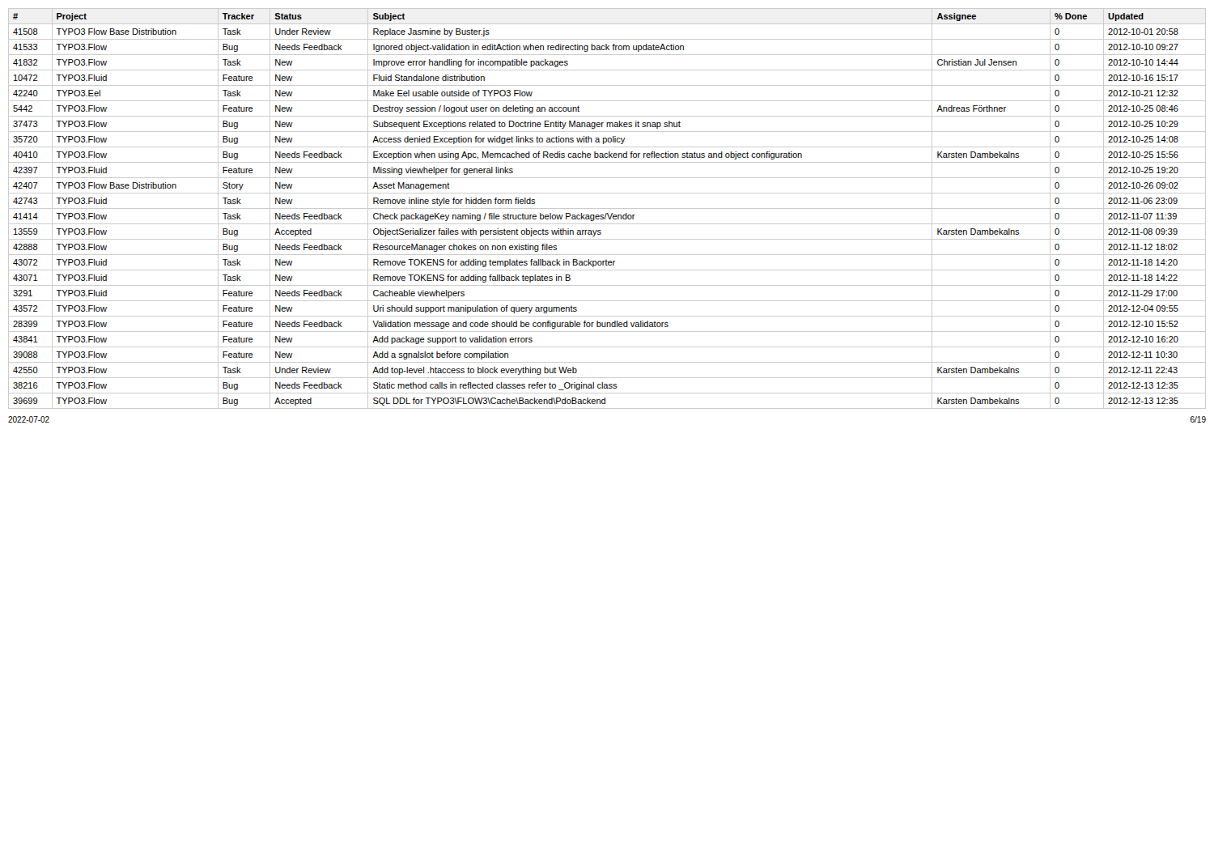| # | Project | Tracker | Status | Subject | Assignee | % Done | Updated |
| --- | --- | --- | --- | --- | --- | --- | --- |
| 41508 | TYPO3 Flow Base Distribution | Task | Under Review | Replace Jasmine by Buster.js | | 0 | 2012-10-01 20:58 |
| 41533 | TYPO3.Flow | Bug | Needs Feedback | Ignored object-validation in editAction when redirecting back from updateAction | | 0 | 2012-10-10 09:27 |
| 41832 | TYPO3.Flow | Task | New | Improve error handling for incompatible packages | Christian Jul Jensen | 0 | 2012-10-10 14:44 |
| 10472 | TYPO3.Fluid | Feature | New | Fluid Standalone distribution | | 0 | 2012-10-16 15:17 |
| 42240 | TYPO3.Eel | Task | New | Make Eel usable outside of TYPO3 Flow | | 0 | 2012-10-21 12:32 |
| 5442 | TYPO3.Flow | Feature | New | Destroy session / logout user on deleting an account | Andreas Förthner | 0 | 2012-10-25 08:46 |
| 37473 | TYPO3.Flow | Bug | New | Subsequent Exceptions related to Doctrine Entity Manager makes it snap shut | | 0 | 2012-10-25 10:29 |
| 35720 | TYPO3.Flow | Bug | New | Access denied Exception for widget links to actions with a policy | | 0 | 2012-10-25 14:08 |
| 40410 | TYPO3.Flow | Bug | Needs Feedback | Exception when using Apc, Memcached of Redis cache backend for reflection status and object configuration | Karsten Dambekalns | 0 | 2012-10-25 15:56 |
| 42397 | TYPO3.Fluid | Feature | New | Missing viewhelper for general links | | 0 | 2012-10-25 19:20 |
| 42407 | TYPO3 Flow Base Distribution | Story | New | Asset Management | | 0 | 2012-10-26 09:02 |
| 42743 | TYPO3.Fluid | Task | New | Remove inline style for hidden form fields | | 0 | 2012-11-06 23:09 |
| 41414 | TYPO3.Flow | Task | Needs Feedback | Check packageKey naming / file structure below Packages/Vendor | | 0 | 2012-11-07 11:39 |
| 13559 | TYPO3.Flow | Bug | Accepted | ObjectSerializer failes with persistent objects within arrays | Karsten Dambekalns | 0 | 2012-11-08 09:39 |
| 42888 | TYPO3.Flow | Bug | Needs Feedback | ResourceManager chokes on non existing files | | 0 | 2012-11-12 18:02 |
| 43072 | TYPO3.Fluid | Task | New | Remove TOKENS for adding templates fallback in Backporter | | 0 | 2012-11-18 14:20 |
| 43071 | TYPO3.Fluid | Task | New | Remove TOKENS for adding fallback teplates in B | | 0 | 2012-11-18 14:22 |
| 3291 | TYPO3.Fluid | Feature | Needs Feedback | Cacheable viewhelpers | | 0 | 2012-11-29 17:00 |
| 43572 | TYPO3.Flow | Feature | New | Uri should support manipulation of query arguments | | 0 | 2012-12-04 09:55 |
| 28399 | TYPO3.Flow | Feature | Needs Feedback | Validation message and code should be configurable for bundled validators | | 0 | 2012-12-10 15:52 |
| 43841 | TYPO3.Flow | Feature | New | Add package support to validation errors | | 0 | 2012-12-10 16:20 |
| 39088 | TYPO3.Flow | Feature | New | Add a sgnalslot before compilation | | 0 | 2012-12-11 10:30 |
| 42550 | TYPO3.Flow | Task | Under Review | Add top-level .htaccess to block everything but Web | Karsten Dambekalns | 0 | 2012-12-11 22:43 |
| 38216 | TYPO3.Flow | Bug | Needs Feedback | Static method calls in reflected classes refer to _Original class | | 0 | 2012-12-13 12:35 |
| 39699 | TYPO3.Flow | Bug | Accepted | SQL DDL for TYPO3\FLOW3\Cache\Backend\PdoBackend | Karsten Dambekalns | 0 | 2012-12-13 12:35 |
2022-07-02 6/19